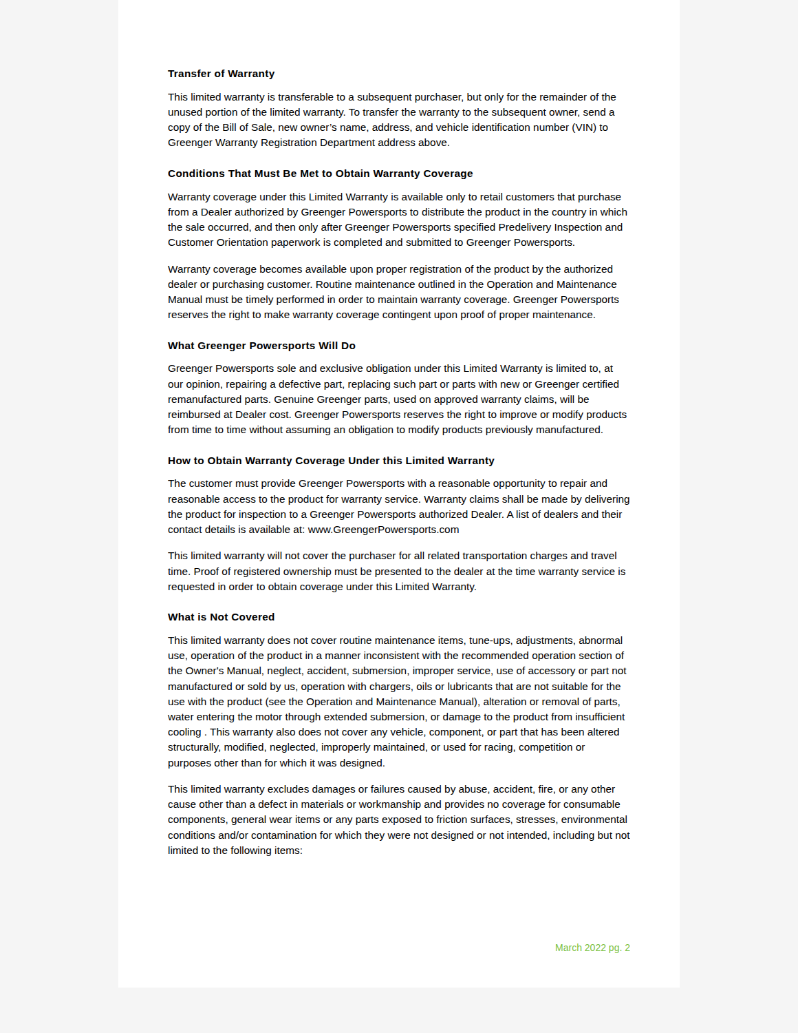Transfer of Warranty
This limited warranty is transferable to a subsequent purchaser, but only for the remainder of the unused portion of the limited warranty. To transfer the warranty to the subsequent owner, send a copy of the Bill of Sale, new owner’s name, address, and vehicle identification number (VIN) to Greenger Warranty Registration Department address above.
Conditions That Must Be Met to Obtain Warranty Coverage
Warranty coverage under this Limited Warranty is available only to retail customers that purchase from a Dealer authorized by Greenger Powersports to distribute the product in the country in which the sale occurred, and then only after Greenger Powersports specified Predelivery Inspection and Customer Orientation paperwork is completed and submitted to Greenger Powersports.
Warranty coverage becomes available upon proper registration of the product by the authorized dealer or purchasing customer. Routine maintenance outlined in the Operation and Maintenance Manual must be timely performed in order to maintain warranty coverage. Greenger Powersports reserves the right to make warranty coverage contingent upon proof of proper maintenance.
What Greenger Powersports Will Do
Greenger Powersports sole and exclusive obligation under this Limited Warranty is limited to, at our opinion, repairing a defective part, replacing such part or parts with new or Greenger certified remanufactured parts. Genuine Greenger parts, used on approved warranty claims, will be reimbursed at Dealer cost. Greenger Powersports reserves the right to improve or modify products from time to time without assuming an obligation to modify products previously manufactured.
How to Obtain Warranty Coverage Under this Limited Warranty
The customer must provide Greenger Powersports with a reasonable opportunity to repair and reasonable access to the product for warranty service. Warranty claims shall be made by delivering the product for inspection to a Greenger Powersports authorized Dealer. A list of dealers and their contact details is available at: www.GreengerPowersports.com
This limited warranty will not cover the purchaser for all related transportation charges and travel time. Proof of registered ownership must be presented to the dealer at the time warranty service is requested in order to obtain coverage under this Limited Warranty.
What is Not Covered
This limited warranty does not cover routine maintenance items, tune-ups, adjustments, abnormal use, operation of the product in a manner inconsistent with the recommended operation section of the Owner's Manual, neglect, accident, submersion, improper service, use of accessory or part not manufactured or sold by us, operation with chargers, oils or lubricants that are not suitable for the use with the product (see the Operation and Maintenance Manual), alteration or removal of parts, water entering the motor through extended submersion, or damage to the product from insufficient cooling . This warranty also does not cover any vehicle, component, or part that has been altered structurally, modified, neglected, improperly maintained, or used for racing, competition or purposes other than for which it was designed.
This limited warranty excludes damages or failures caused by abuse, accident, fire, or any other cause other than a defect in materials or workmanship and provides no coverage for consumable components, general wear items or any parts exposed to friction surfaces, stresses, environmental conditions and/or contamination for which they were not designed or not intended, including but not limited to the following items:
March 2022 pg. 2